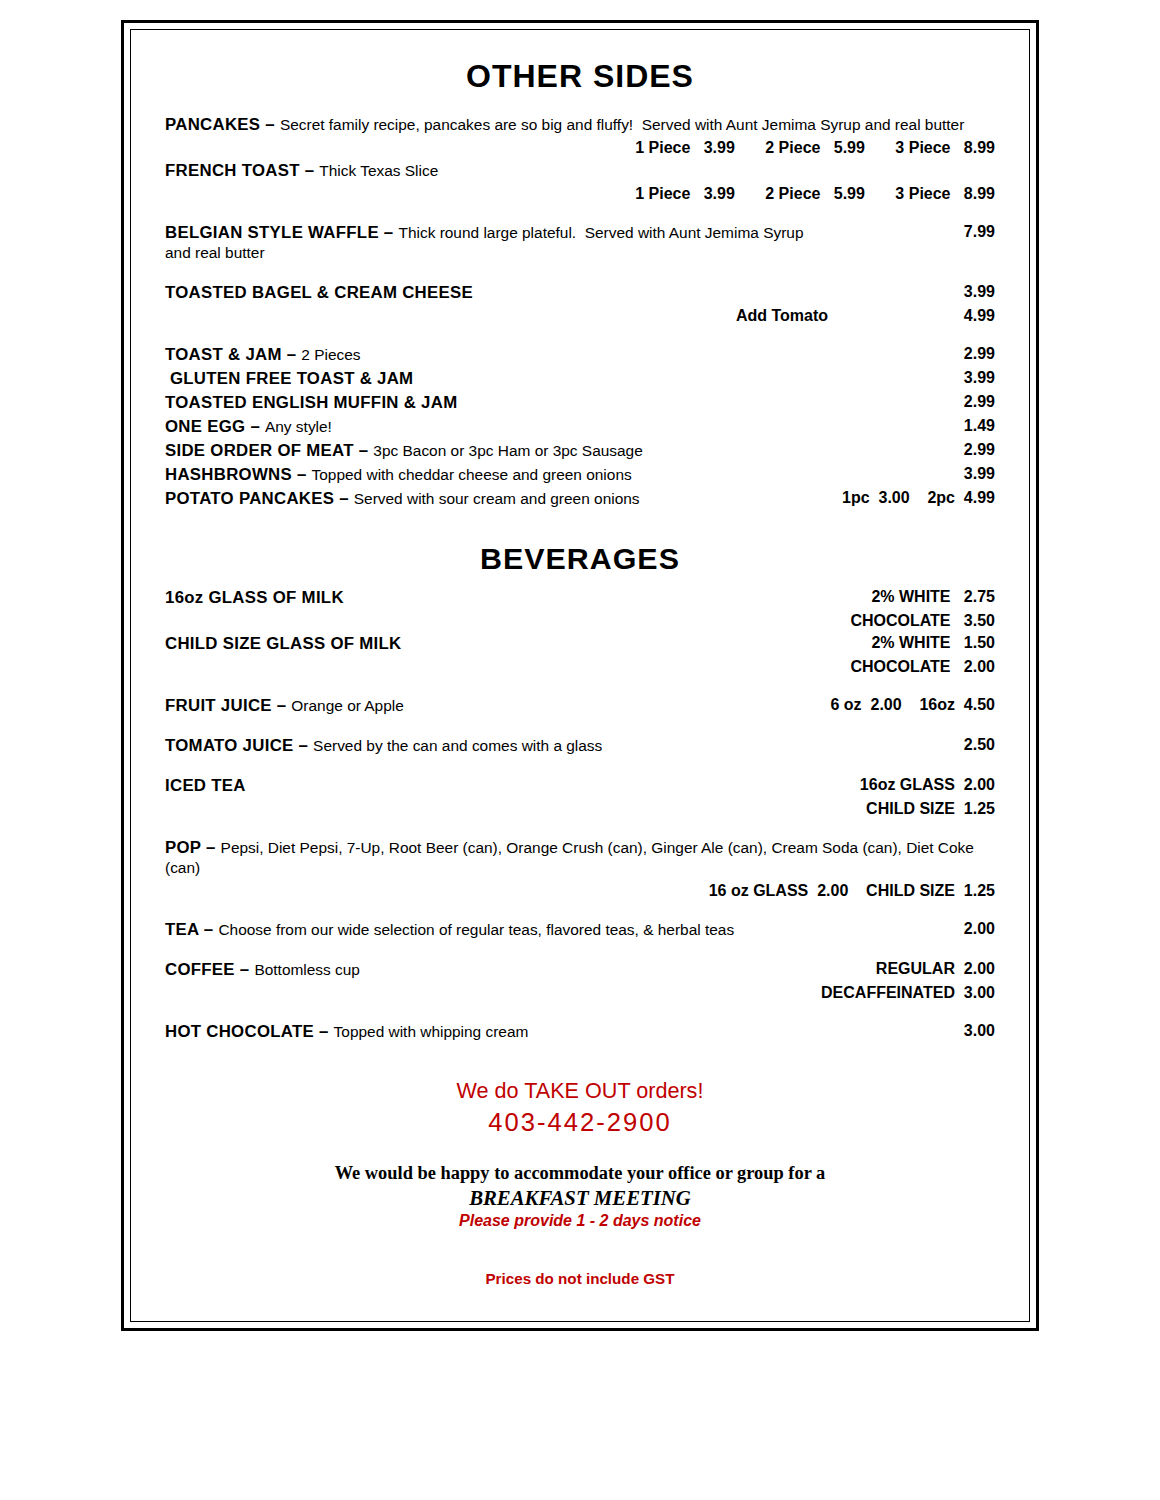OTHER SIDES
| PANCAKES – Secret family recipe, pancakes are so big and fluffy! Served with Aunt Jemima Syrup and real butter |
| 1 Piece 3.99 2 Piece 5.99 3 Piece 8.99 |
| FRENCH TOAST – Thick Texas Slice |
| 1 Piece 3.99 2 Piece 5.99 3 Piece 8.99 |
| BELGIAN STYLE WAFFLE – Thick round large plateful. Served with Aunt Jemima Syrup and real butter | 7.99 |
| TOASTED BAGEL & CREAM CHEESE | 3.99 |
| Add Tomato | 4.99 |
| TOAST & JAM – 2 Pieces | 2.99 |
| GLUTEN FREE TOAST & JAM | 3.99 |
| TOASTED ENGLISH MUFFIN & JAM | 2.99 |
| ONE EGG – Any style! | 1.49 |
| SIDE ORDER OF MEAT – 3pc Bacon or 3pc Ham or 3pc Sausage | 2.99 |
| HASHBROWNS – Topped with cheddar cheese and green onions | 3.99 |
| POTATO PANCAKES – Served with sour cream and green onions | 1pc 3.00 2pc 4.99 |
BEVERAGES
| 16oz GLASS OF MILK | 2% WHITE 2.75 |
| | CHOCOLATE 3.50 |
| CHILD SIZE GLASS OF MILK | 2% WHITE 1.50 |
| | CHOCOLATE 2.00 |
| FRUIT JUICE – Orange or Apple | 6 oz 2.00 16oz 4.50 |
| TOMATO JUICE – Served by the can and comes with a glass | 2.50 |
| ICED TEA | 16oz GLASS 2.00 |
| | CHILD SIZE 1.25 |
| POP – Pepsi, Diet Pepsi, 7-Up, Root Beer (can), Orange Crush (can), Ginger Ale (can), Cream Soda (can), Diet Coke (can) |
| 16 oz GLASS 2.00 CHILD SIZE 1.25 |
| TEA – Choose from our wide selection of regular teas, flavored teas, & herbal teas | 2.00 |
| COFFEE – Bottomless cup | REGULAR 2.00 |
| | DECAFFEINATED 3.00 |
| HOT CHOCOLATE – Topped with whipping cream | 3.00 |
We do TAKE OUT orders!
403-442-2900
We would be happy to accommodate your office or group for a
BREAKFAST MEETING
Please provide 1 - 2 days notice
Prices do not include GST